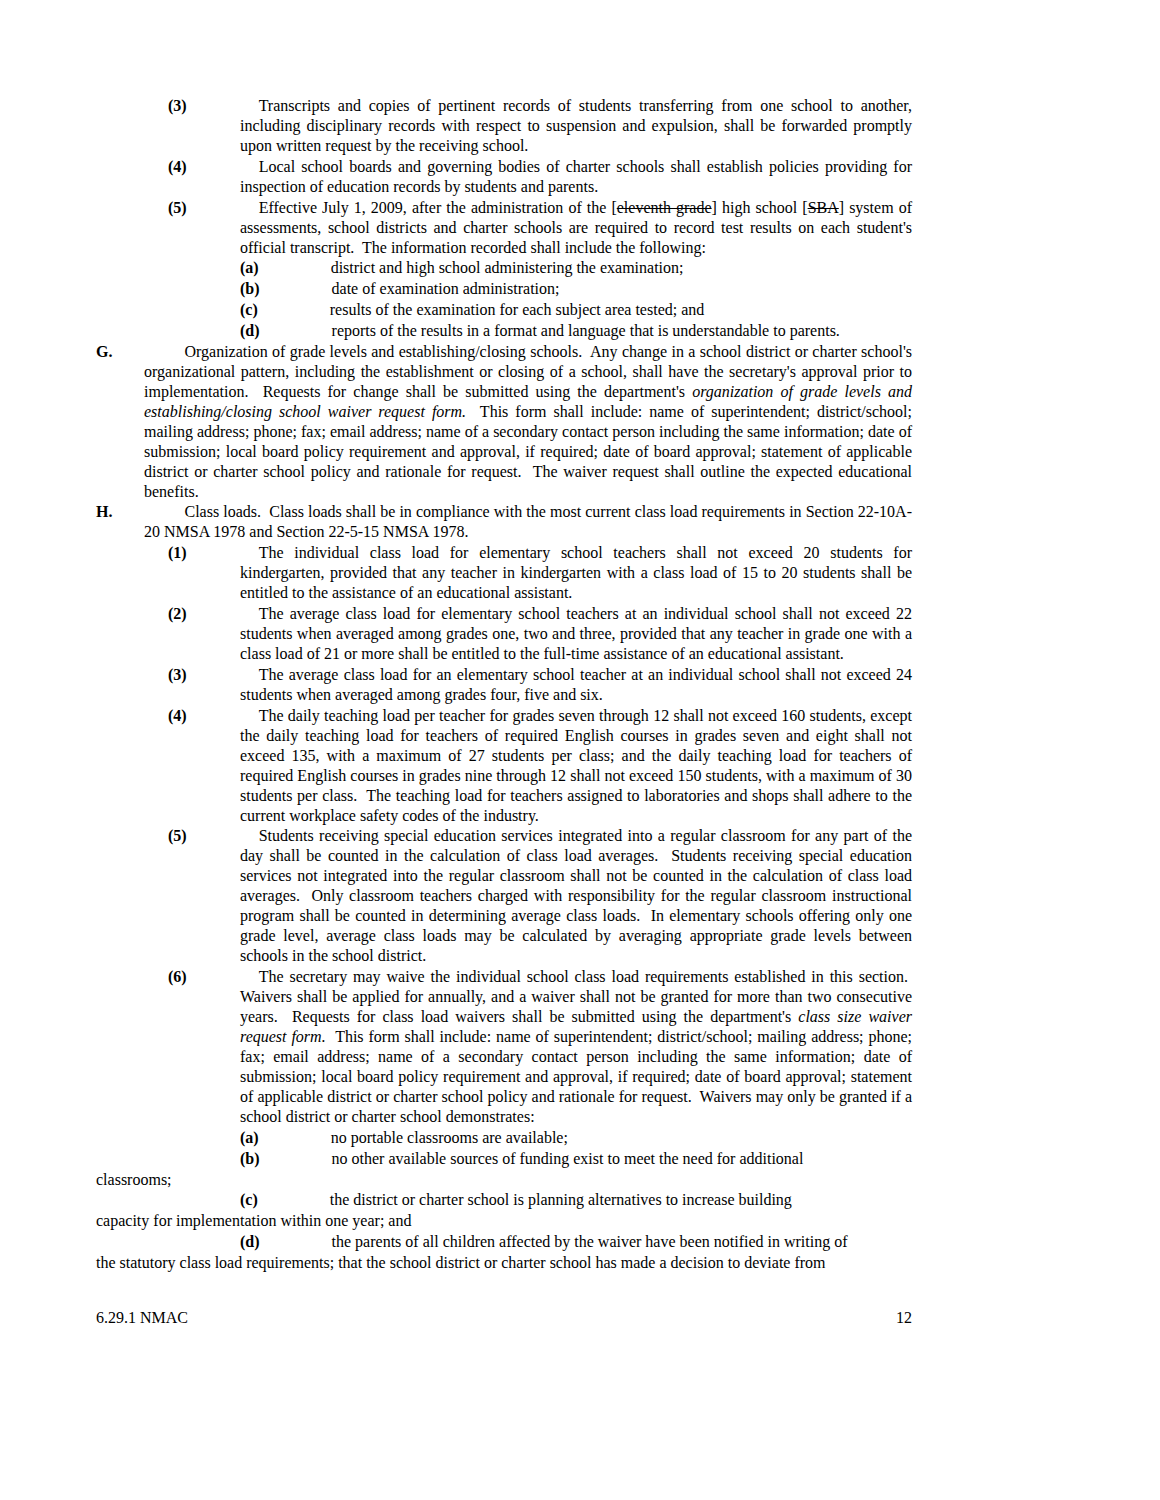(3) Transcripts and copies of pertinent records of students transferring from one school to another, including disciplinary records with respect to suspension and expulsion, shall be forwarded promptly upon written request by the receiving school.
(4) Local school boards and governing bodies of charter schools shall establish policies providing for inspection of education records by students and parents.
(5) Effective July 1, 2009, after the administration of the [eleventh grade] high school [SBA] system of assessments, school districts and charter schools are required to record test results on each student's official transcript. The information recorded shall include the following:
(a) district and high school administering the examination;
(b) date of examination administration;
(c) results of the examination for each subject area tested; and
(d) reports of the results in a format and language that is understandable to parents.
G. Organization of grade levels and establishing/closing schools. Any change in a school district or charter school's organizational pattern, including the establishment or closing of a school, shall have the secretary's approval prior to implementation. Requests for change shall be submitted using the department's organization of grade levels and establishing/closing school waiver request form. This form shall include: name of superintendent; district/school; mailing address; phone; fax; email address; name of a secondary contact person including the same information; date of submission; local board policy requirement and approval, if required; date of board approval; statement of applicable district or charter school policy and rationale for request. The waiver request shall outline the expected educational benefits.
H. Class loads. Class loads shall be in compliance with the most current class load requirements in Section 22-10A-20 NMSA 1978 and Section 22-5-15 NMSA 1978.
(1) The individual class load for elementary school teachers shall not exceed 20 students for kindergarten, provided that any teacher in kindergarten with a class load of 15 to 20 students shall be entitled to the assistance of an educational assistant.
(2) The average class load for elementary school teachers at an individual school shall not exceed 22 students when averaged among grades one, two and three, provided that any teacher in grade one with a class load of 21 or more shall be entitled to the full-time assistance of an educational assistant.
(3) The average class load for an elementary school teacher at an individual school shall not exceed 24 students when averaged among grades four, five and six.
(4) The daily teaching load per teacher for grades seven through 12 shall not exceed 160 students, except the daily teaching load for teachers of required English courses in grades seven and eight shall not exceed 135, with a maximum of 27 students per class; and the daily teaching load for teachers of required English courses in grades nine through 12 shall not exceed 150 students, with a maximum of 30 students per class. The teaching load for teachers assigned to laboratories and shops shall adhere to the current workplace safety codes of the industry.
(5) Students receiving special education services integrated into a regular classroom for any part of the day shall be counted in the calculation of class load averages. Students receiving special education services not integrated into the regular classroom shall not be counted in the calculation of class load averages. Only classroom teachers charged with responsibility for the regular classroom instructional program shall be counted in determining average class loads. In elementary schools offering only one grade level, average class loads may be calculated by averaging appropriate grade levels between schools in the school district.
(6) The secretary may waive the individual school class load requirements established in this section. Waivers shall be applied for annually, and a waiver shall not be granted for more than two consecutive years. Requests for class load waivers shall be submitted using the department's class size waiver request form. This form shall include: name of superintendent; district/school; mailing address; phone; fax; email address; name of a secondary contact person including the same information; date of submission; local board policy requirement and approval, if required; date of board approval; statement of applicable district or charter school policy and rationale for request. Waivers may only be granted if a school district or charter school demonstrates:
(a) no portable classrooms are available;
(b) no other available sources of funding exist to meet the need for additional
classrooms;
(c) the district or charter school is planning alternatives to increase building
capacity for implementation within one year; and
(d) the parents of all children affected by the waiver have been notified in writing of
the statutory class load requirements; that the school district or charter school has made a decision to deviate from
6.29.1 NMAC 12